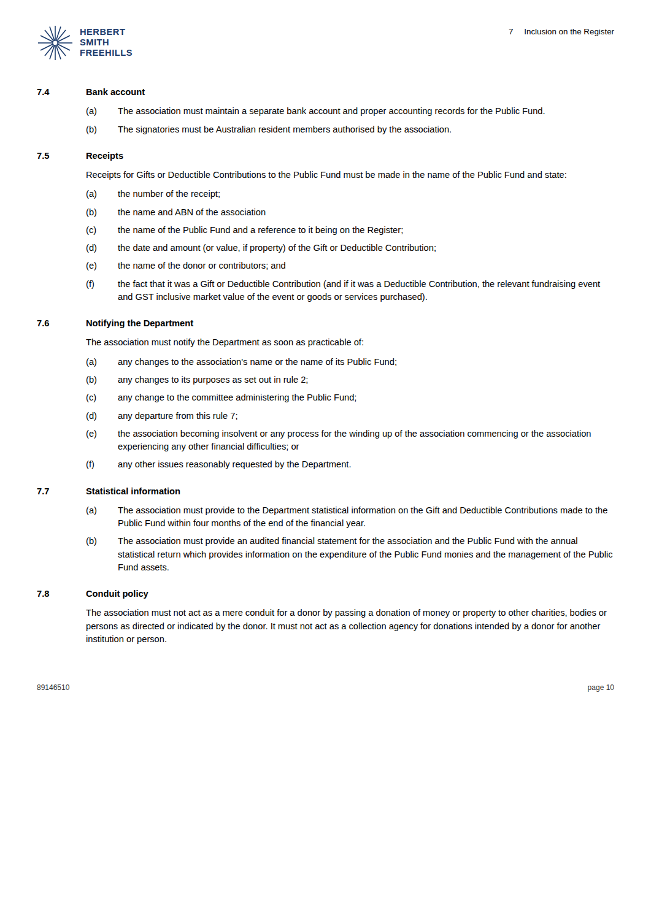HERBERT
SMITH
FREEHILLS
7 Inclusion on the Register
7.4 Bank account
(a) The association must maintain a separate bank account and proper accounting records for the Public Fund.
(b) The signatories must be Australian resident members authorised by the association.
7.5 Receipts
Receipts for Gifts or Deductible Contributions to the Public Fund must be made in the name of the Public Fund and state:
(a) the number of the receipt;
(b) the name and ABN of the association
(c) the name of the Public Fund and a reference to it being on the Register;
(d) the date and amount (or value, if property) of the Gift or Deductible Contribution;
(e) the name of the donor or contributors; and
(f) the fact that it was a Gift or Deductible Contribution (and if it was a Deductible Contribution, the relevant fundraising event and GST inclusive market value of the event or goods or services purchased).
7.6 Notifying the Department
The association must notify the Department as soon as practicable of:
(a) any changes to the association's name or the name of its Public Fund;
(b) any changes to its purposes as set out in rule 2;
(c) any change to the committee administering the Public Fund;
(d) any departure from this rule 7;
(e) the association becoming insolvent or any process for the winding up of the association commencing or the association experiencing any other financial difficulties; or
(f) any other issues reasonably requested by the Department.
7.7 Statistical information
(a) The association must provide to the Department statistical information on the Gift and Deductible Contributions made to the Public Fund within four months of the end of the financial year.
(b) The association must provide an audited financial statement for the association and the Public Fund with the annual statistical return which provides information on the expenditure of the Public Fund monies and the management of the Public Fund assets.
7.8 Conduit policy
The association must not act as a mere conduit for a donor by passing a donation of money or property to other charities, bodies or persons as directed or indicated by the donor. It must not act as a collection agency for donations intended by a donor for another institution or person.
89146510
page 10